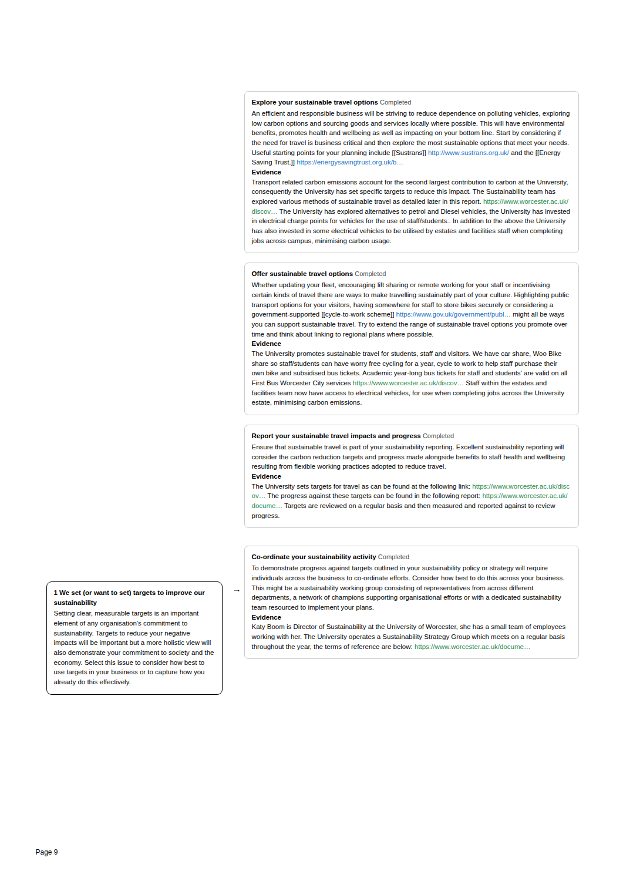Explore your sustainable travel options Completed
An efficient and responsible business will be striving to reduce dependence on polluting vehicles, exploring low carbon options and sourcing goods and services locally where possible. This will have environmental benefits, promotes health and wellbeing as well as impacting on your bottom line. Start by considering if the need for travel is business critical and then explore the most sustainable options that meet your needs. Useful starting points for your planning include [[Sustrans]] http://www.sustrans.org.uk/ and the [[Energy Saving Trust.]] https://energysavingtrust.org.uk/b…
Evidence
Transport related carbon emissions account for the second largest contribution to carbon at the University, consequently the University has set specific targets to reduce this impact. The Sustainability team has explored various methods of sustainable travel as detailed later in this report. https://www.worcester.ac.uk/discov… The University has explored alternatives to petrol and Diesel vehicles, the University has invested in electrical charge points for vehicles for the use of staff/students.. In addition to the above the University has also invested in some electrical vehicles to be utilised by estates and facilities staff when completing jobs across campus, minimising carbon usage.
Offer sustainable travel options Completed
Whether updating your fleet, encouraging lift sharing or remote working for your staff or incentivising certain kinds of travel there are ways to make travelling sustainably part of your culture. Highlighting public transport options for your visitors, having somewhere for staff to store bikes securely or considering a government-supported [[cycle-to-work scheme]] https://www.gov.uk/government/publ… might all be ways you can support sustainable travel. Try to extend the range of sustainable travel options you promote over time and think about linking to regional plans where possible.
Evidence
The University promotes sustainable travel for students, staff and visitors. We have car share, Woo Bike share so staff/students can have worry free cycling for a year, cycle to work to help staff purchase their own bike and subsidised bus tickets. Academic year-long bus tickets for staff and students' are valid on all First Bus Worcester City services https://www.worcester.ac.uk/discov… Staff within the estates and facilities team now have access to electrical vehicles, for use when completing jobs across the University estate, minimising carbon emissions.
Report your sustainable travel impacts and progress Completed
Ensure that sustainable travel is part of your sustainability reporting. Excellent sustainability reporting will consider the carbon reduction targets and progress made alongside benefits to staff health and wellbeing resulting from flexible working practices adopted to reduce travel.
Evidence
The University sets targets for travel as can be found at the following link: https://www.worcester.ac.uk/discov… The progress against these targets can be found in the following report: https://www.worcester.ac.uk/docume… Targets are reviewed on a regular basis and then measured and reported against to review progress.
Co-ordinate your sustainability activity Completed
To demonstrate progress against targets outlined in your sustainability policy or strategy will require individuals across the business to co-ordinate efforts. Consider how best to do this across your business. This might be a sustainability working group consisting of representatives from across different departments, a network of champions supporting organisational efforts or with a dedicated sustainability team resourced to implement your plans.
Evidence
Katy Boom is Director of Sustainability at the University of Worcester, she has a small team of employees working with her. The University operates a Sustainability Strategy Group which meets on a regular basis throughout the year, the terms of reference are below: https://www.worcester.ac.uk/docume…
→
1 We set (or want to set) targets to improve our sustainability
Setting clear, measurable targets is an important element of any organisation's commitment to sustainability. Targets to reduce your negative impacts will be important but a more holistic view will also demonstrate your commitment to society and the economy. Select this issue to consider how best to use targets in your business or to capture how you already do this effectively.
Page 9